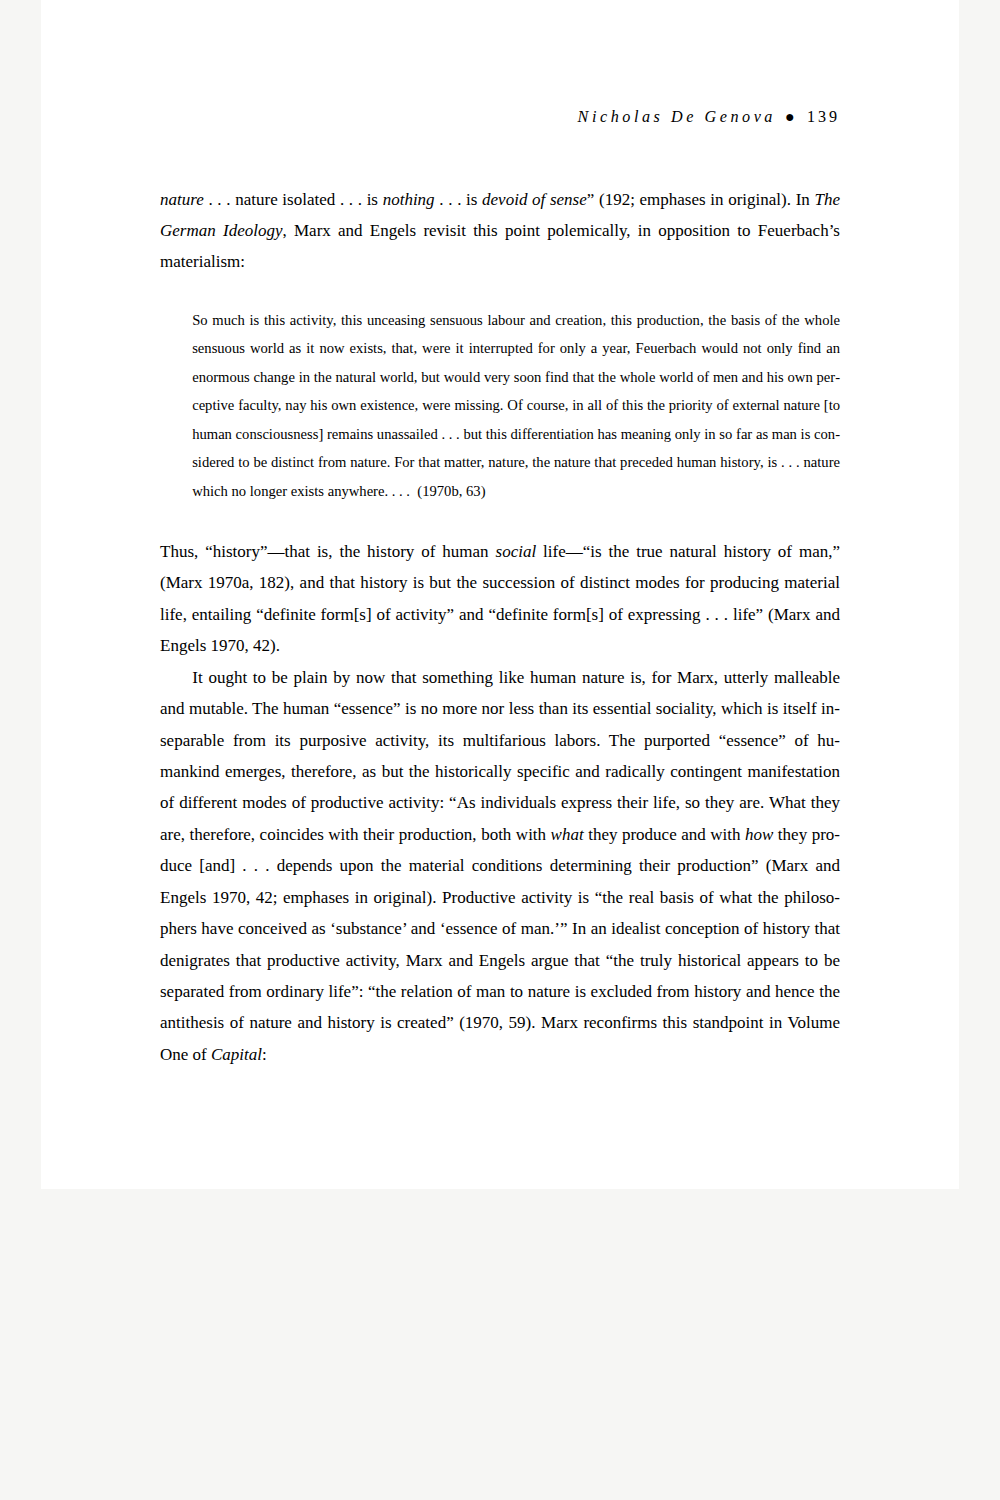Nicholas De Genova●139
nature . . . nature isolated . . . is nothing . . . is devoid of sense” (192; emphases in original). In The German Ideology, Marx and Engels revisit this point polemically, in opposition to Feuerbach’s materialism:
So much is this activity, this unceasing sensuous labour and creation, this production, the basis of the whole sensuous world as it now exists, that, were it interrupted for only a year, Feuerbach would not only find an enormous change in the natural world, but would very soon find that the whole world of men and his own perceptive faculty, nay his own existence, were missing. Of course, in all of this the priority of external nature [to human consciousness] remains unassailed . . . but this differentiation has meaning only in so far as man is considered to be distinct from nature. For that matter, nature, the nature that preceded human history, is . . . nature which no longer exists anywhere. . . . (1970b, 63)
Thus, “history”—that is, the history of human social life—“is the true natural history of man,” (Marx 1970a, 182), and that history is but the succession of distinct modes for producing material life, entailing “definite form[s] of activity” and “definite form[s] of expressing . . . life” (Marx and Engels 1970, 42).
It ought to be plain by now that something like human nature is, for Marx, utterly malleable and mutable. The human “essence” is no more nor less than its essential sociality, which is itself inseparable from its purposive activity, its multifarious labors. The purported “essence” of humankind emerges, therefore, as but the historically specific and radically contingent manifestation of different modes of productive activity: “As individuals express their life, so they are. What they are, therefore, coincides with their production, both with what they produce and with how they produce [and] . . . depends upon the material conditions determining their production” (Marx and Engels 1970, 42; emphases in original). Productive activity is “the real basis of what the philosophers have conceived as ‘substance’ and ‘essence of man.’” In an idealist conception of history that denigrates that productive activity, Marx and Engels argue that “the truly historical appears to be separated from ordinary life”: “the relation of man to nature is excluded from history and hence the antithesis of nature and history is created” (1970, 59). Marx reconfirms this standpoint in Volume One of Capital: